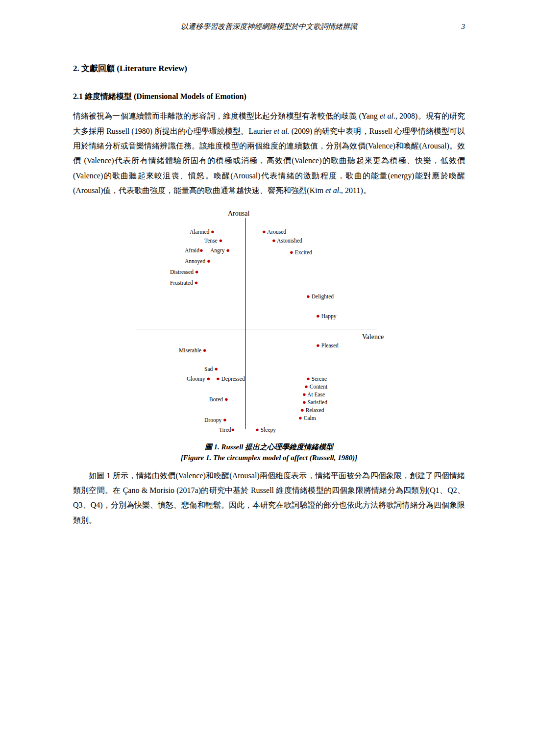以遷移學習改善深度神經網路模型於中文歌詞情緒辨識 3
2. 文獻回顧 (Literature Review)
2.1 維度情緒模型 (Dimensional Models of Emotion)
情緒被視為一個連續體而非離散的形容詞，維度模型比起分類模型有著較低的歧義 (Yang et al., 2008)。現有的研究大多採用 Russell (1980) 所提出的心理學環繞模型。Laurier et al. (2009) 的研究中表明，Russell 心理學情緒模型可以用於情緒分析或音樂情緒辨識任務。該維度模型的兩個維度的連續數值，分別為效價(Valence)和喚醒(Arousal)。效價 (Valence)代表所有情緒體驗所固有的積極或消極，高效價(Valence)的歌曲聽起來更為積極、快樂，低效價(Valence)的歌曲聽起來較沮喪、憤怒。喚醒(Arousal)代表情緒的激動程度，歌曲的能量(energy)能對應於喚醒(Arousal)值，代表歌曲強度，能量高的歌曲通常越快速、響亮和強烈(Kim et al., 2011)。
Arousal
Valence
Alarmed ●
● Aroused
Tense ●
● Astonished
Afraid●
Angry ●
● Excited
Annoyed ●
Distressed ●
Frustrated ●
● Delighted
● Happy
● Pleased
● Serene
● Content
● At Ease
● Satisfied
● Relaxed
● Calm
Miserable ●
Sad ●
Gloomy ●
● Depressed
Bored ●
Droopy ●
Tired●
● Sleepy
圖 1. Russell 提出之心理學維度情緒模型
[Figure 1. The circumplex model of affect (Russell, 1980)]
如圖 1 所示，情緒由效價(Valence)和喚醒(Arousal)兩個維度表示，情緒平面被分為四個象限，創建了四個情緒類別空間。在 Çano & Morisio (2017a)的研究中基於 Russell 維度情緒模型的四個象限將情緒分為四類別(Q1、Q2、Q3、Q4)，分別為快樂、憤怒、悲傷和輕鬆。因此，本研究在歌詞驗證的部分也依此方法將歌詞情緒分為四個象限類別。